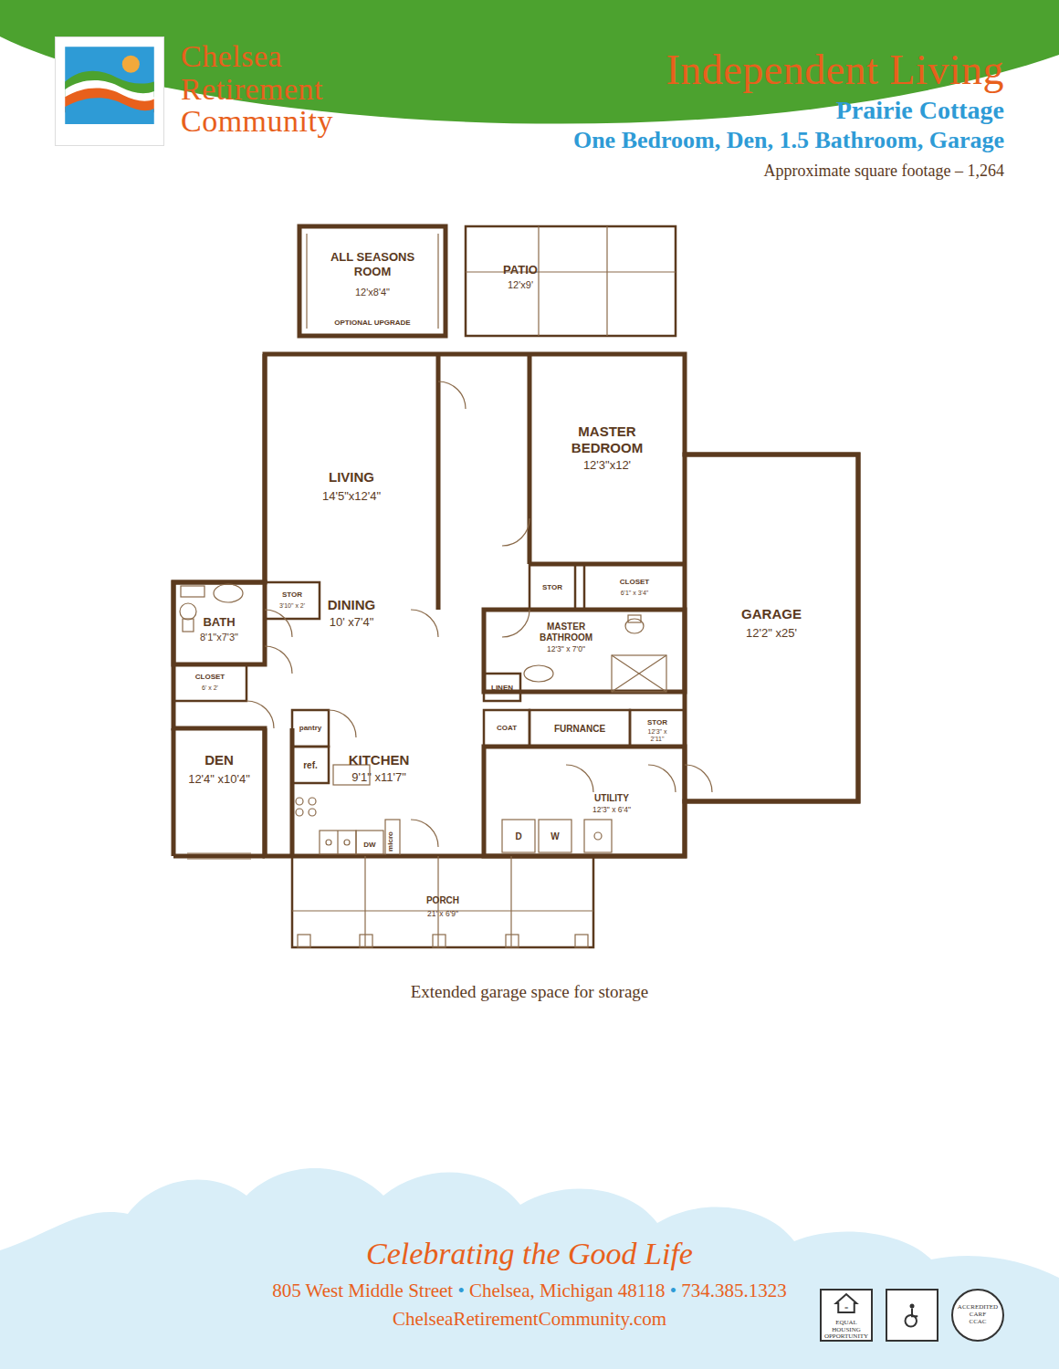Chelsea
Retirement
Community
Independent Living
Prairie Cottage
One Bedroom, Den, 1.5 Bathroom, Garage
Approximate square footage – 1,264
ALL SEASONS ROOM 12'x8'4" OPTIONAL UPGRADE PATIO 12'x9' GARAGE 12'2" x25' LIVING 14'5"x12'4" MASTER BEDROOM 12'3"x12' STOR CLOSET 6'1" x 3'4" BATH 8'1"x7'3" STOR 3'10" x 2' CLOSET 6' x 2' DEN 12'4" x10'4" DINING 10' x7'4" KITCHEN 9'1" x11'7" pantry ref. DW micro MASTER BATHROOM 12'3" x 7'0" LINEN COAT FURNANCE STOR 12'3" x 2'11" UTILITY 12'3" x 6'4" D W PORCH 21' x 6'9"
Extended garage space for storage
Celebrating the Good Life
805 West Middle Street • Chelsea, Michigan 48118 • 734.385.1323
ChelseaRetirementCommunity.com
= EQUAL HOUSING
OPPORTUNITY
ACCREDITED
CARF
CCAC